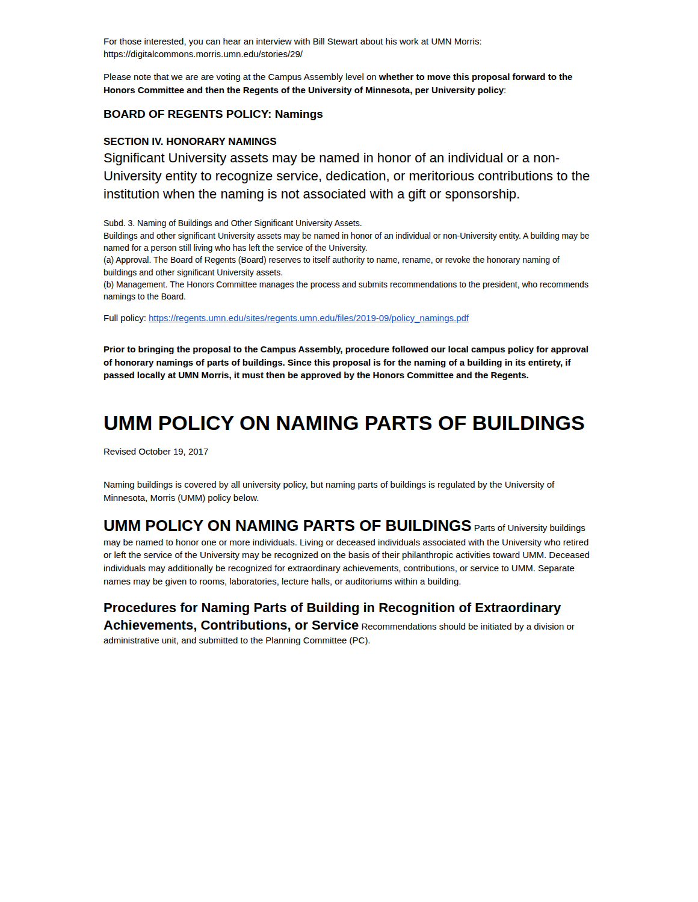For those interested, you can hear an interview with Bill Stewart about his work at UMN Morris:
https://digitalcommons.morris.umn.edu/stories/29/
Please note that we are are voting at the Campus Assembly level on whether to move this proposal forward to the Honors Committee and then the Regents of the University of Minnesota, per University policy:
BOARD OF REGENTS POLICY: Namings
SECTION IV. HONORARY NAMINGS
Significant University assets may be named in honor of an individual or a non-University entity to recognize service, dedication, or meritorious contributions to the institution when the naming is not associated with a gift or sponsorship.
Subd. 3. Naming of Buildings and Other Significant University Assets.
Buildings and other significant University assets may be named in honor of an individual or non-University entity. A building may be named for a person still living who has left the service of the University.
(a) Approval. The Board of Regents (Board) reserves to itself authority to name, rename, or revoke the honorary naming of buildings and other significant University assets.
(b) Management. The Honors Committee manages the process and submits recommendations to the president, who recommends namings to the Board.
Full policy: https://regents.umn.edu/sites/regents.umn.edu/files/2019-09/policy_namings.pdf
Prior to bringing the proposal to the Campus Assembly, procedure followed our local campus policy for approval of honorary namings of parts of buildings. Since this proposal is for the naming of a building in its entirety, if passed locally at UMN Morris, it must then be approved by the Honors Committee and the Regents.
UMM POLICY ON NAMING PARTS OF BUILDINGS Revised October 19, 2017
Naming buildings is covered by all university policy, but naming parts of buildings is regulated by the University of Minnesota, Morris (UMM) policy below.
UMM POLICY ON NAMING PARTS OF BUILDINGS
Parts of University buildings may be named to honor one or more individuals. Living or deceased individuals associated with the University who retired or left the service of the University may be recognized on the basis of their philanthropic activities toward UMM. Deceased individuals may additionally be recognized for extraordinary achievements, contributions, or service to UMM. Separate names may be given to rooms, laboratories, lecture halls, or auditoriums within a building.
Procedures for Naming Parts of Building in Recognition of Extraordinary Achievements, Contributions, or Service
Recommendations should be initiated by a division or administrative unit, and submitted to the Planning Committee (PC).